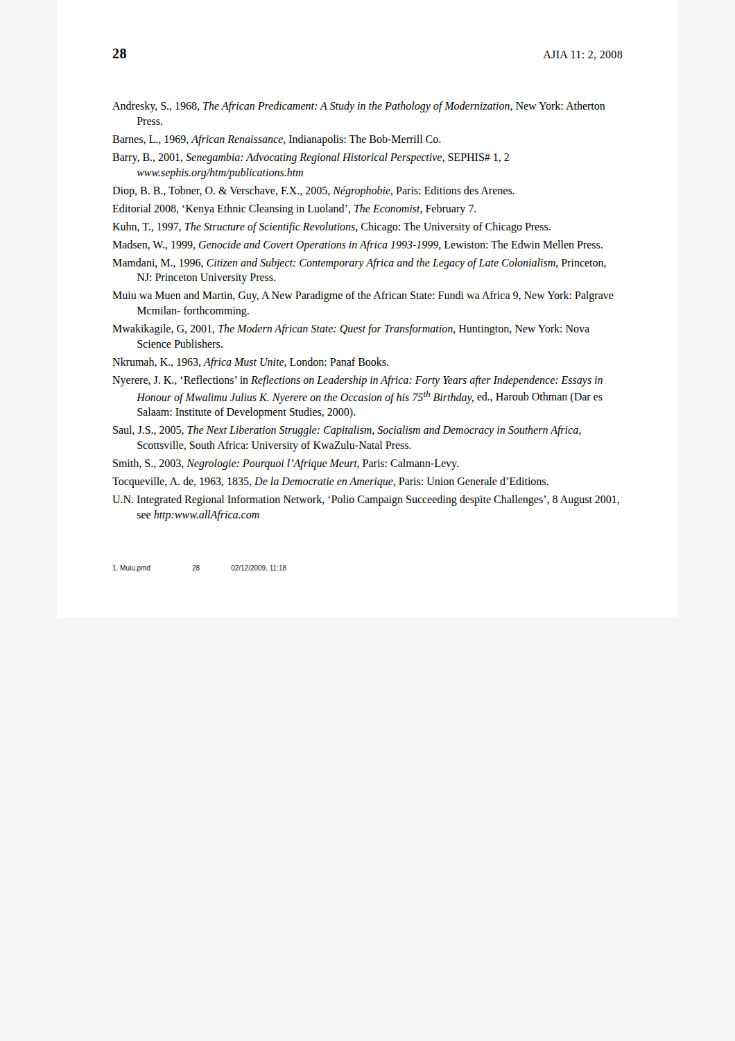28 AJIA 11: 2, 2008
Andresky, S., 1968, The African Predicament: A Study in the Pathology of Modernization, New York: Atherton Press.
Barnes, L., 1969, African Renaissance, Indianapolis: The Bob-Merrill Co.
Barry, B., 2001, Senegambia: Advocating Regional Historical Perspective, SEPHIS# 1, 2 www.sephis.org/htm/publications.htm
Diop, B. B., Tobner, O. & Verschave, F.X., 2005, Négrophobie, Paris: Editions des Arenes.
Editorial 2008, ‘Kenya Ethnic Cleansing in Luoland’, The Economist, February 7.
Kuhn, T., 1997, The Structure of Scientific Revolutions, Chicago: The University of Chicago Press.
Madsen, W., 1999, Genocide and Covert Operations in Africa 1993-1999, Lewiston: The Edwin Mellen Press.
Mamdani, M., 1996, Citizen and Subject: Contemporary Africa and the Legacy of Late Colonialism, Princeton, NJ: Princeton University Press.
Muiu wa Muen and Martin, Guy, A New Paradigme of the African State: Fundi wa Africa 9, New York: Palgrave Mcmilan- forthcomming.
Mwakikagile, G, 2001, The Modern African State: Quest for Transformation, Huntington, New York: Nova Science Publishers.
Nkrumah, K., 1963, Africa Must Unite, London: Panaf Books.
Nyerere, J. K., ‘Reflections’ in Reflections on Leadership in Africa: Forty Years after Independence: Essays in Honour of Mwalimu Julius K. Nyerere on the Occasion of his 75th Birthday, ed., Haroub Othman (Dar es Salaam: Institute of Development Studies, 2000).
Saul, J.S., 2005, The Next Liberation Struggle: Capitalism, Socialism and Democracy in Southern Africa, Scottsville, South Africa: University of KwaZulu-Natal Press.
Smith, S., 2003, Negrologie: Pourquoi l’Afrique Meurt, Paris: Calmann-Levy.
Tocqueville, A. de, 1963, 1835, De la Democratie en Amerique, Paris: Union Generale d’Editions.
U.N. Integrated Regional Information Network, ‘Polio Campaign Succeeding despite Challenges’, 8 August 2001, see http:www.allAfrica.com
1. Muiu.pmd 28 02/12/2009, 11:18